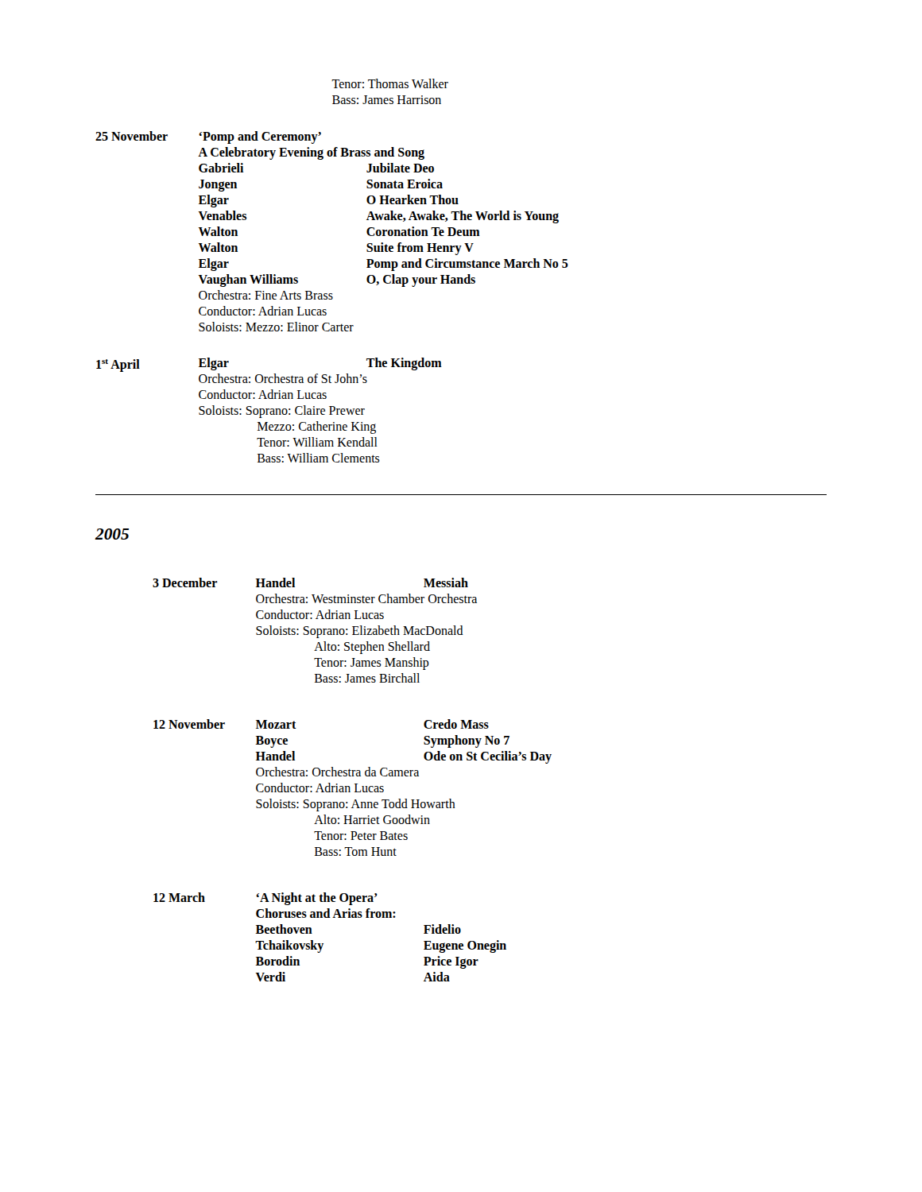Tenor: Thomas Walker
Bass: James Harrison
25 November
‘Pomp and Ceremony’
A Celebratory Evening of Brass and Song
| Gabrieli | Jubilate Deo |
| Jongen | Sonata Eroica |
| Elgar | O Hearken Thou |
| Venables | Awake, Awake, The World is Young |
| Walton | Coronation Te Deum |
| Walton | Suite from Henry V |
| Elgar | Pomp and Circumstance March No 5 |
| Vaughan Williams | O, Clap your Hands |
Orchestra: Fine Arts Brass
Conductor: Adrian Lucas
Soloists: Mezzo: Elinor Carter
1st April
| Elgar | The Kingdom |
Orchestra: Orchestra of St John’s
Conductor: Adrian Lucas
Soloists: Soprano: Claire Prewer
Mezzo: Catherine King
Tenor: William Kendall
Bass: William Clements
2005
3 December
| Handel | Messiah |
Orchestra: Westminster Chamber Orchestra
Conductor: Adrian Lucas
Soloists: Soprano: Elizabeth MacDonald
Alto: Stephen Shellard
Tenor: James Manship
Bass: James Birchall
12 November
| Mozart | Credo Mass |
| Boyce | Symphony No 7 |
| Handel | Ode on St Cecilia’s Day |
Orchestra: Orchestra da Camera
Conductor: Adrian Lucas
Soloists: Soprano: Anne Todd Howarth
Alto: Harriet Goodwin
Tenor: Peter Bates
Bass: Tom Hunt
12 March
‘A Night at the Opera’
Choruses and Arias from:
| Beethoven | Fidelio |
| Tchaikovsky | Eugene Onegin |
| Borodin | Price Igor |
| Verdi | Aida |